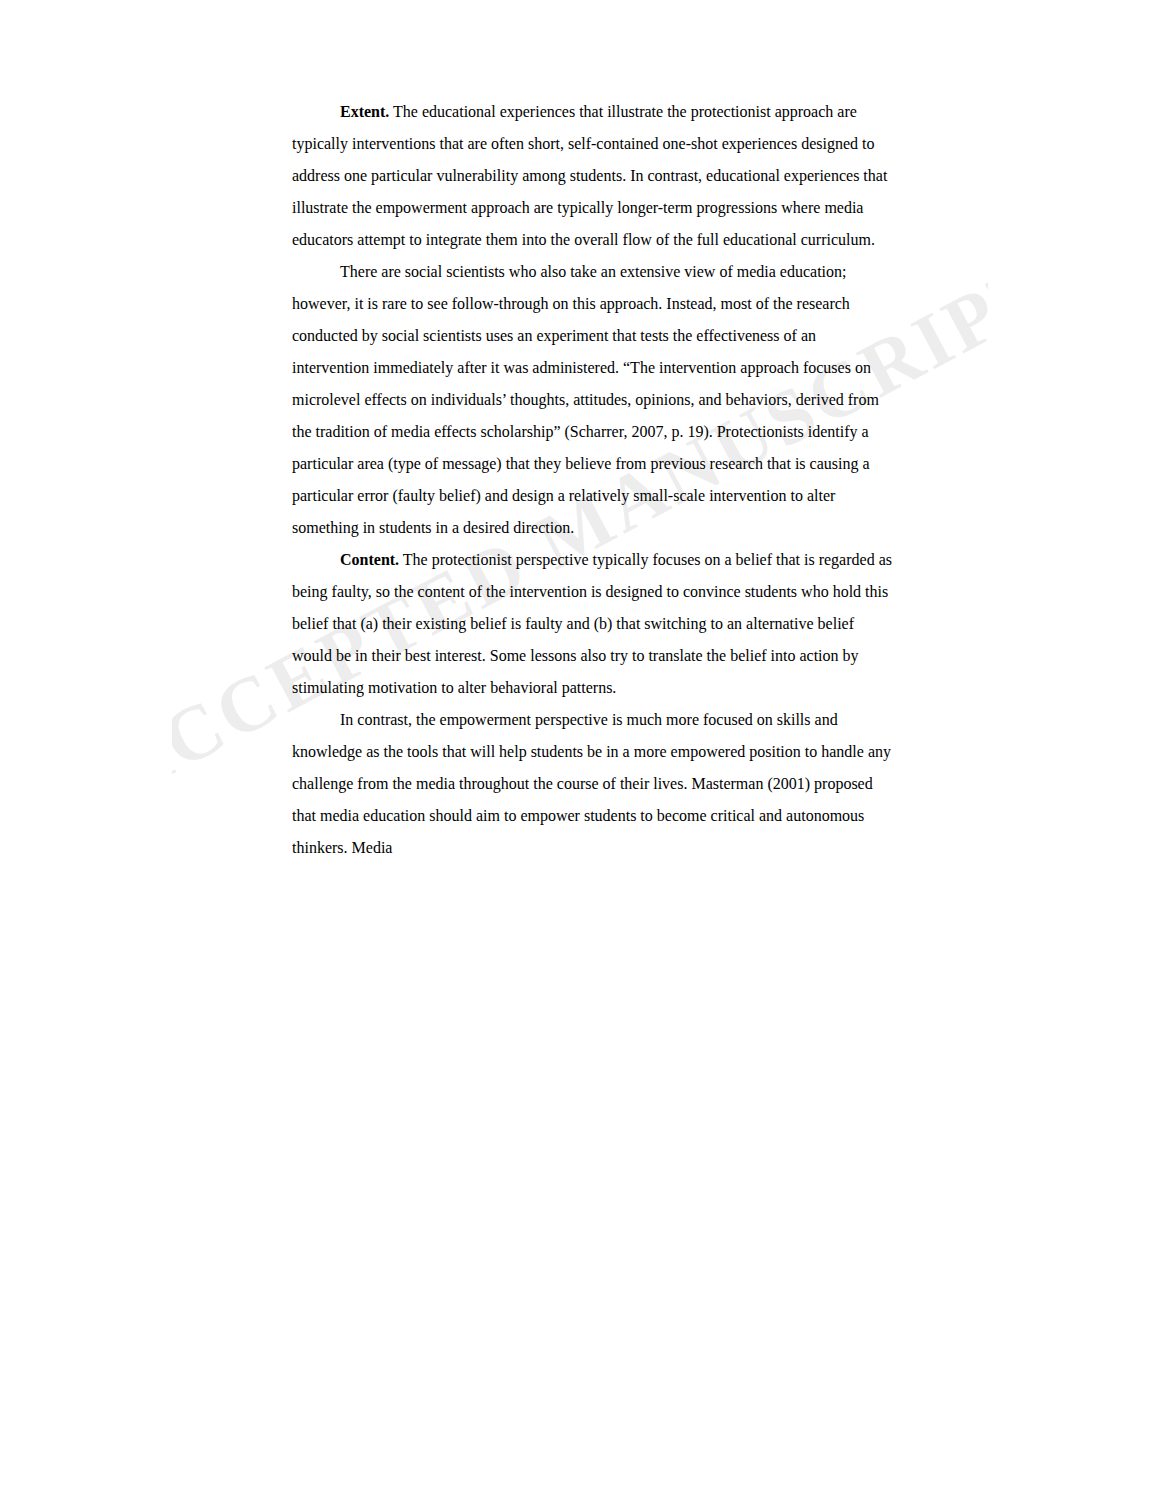ACCEPTED MANUSCRIPT
Extent. The educational experiences that illustrate the protectionist approach are typically interventions that are often short, self-contained one-shot experiences designed to address one particular vulnerability among students. In contrast, educational experiences that illustrate the empowerment approach are typically longer-term progressions where media educators attempt to integrate them into the overall flow of the full educational curriculum.
There are social scientists who also take an extensive view of media education; however, it is rare to see follow-through on this approach. Instead, most of the research conducted by social scientists uses an experiment that tests the effectiveness of an intervention immediately after it was administered. “The intervention approach focuses on microlevel effects on individuals’ thoughts, attitudes, opinions, and behaviors, derived from the tradition of media effects scholarship” (Scharrer, 2007, p. 19). Protectionists identify a particular area (type of message) that they believe from previous research that is causing a particular error (faulty belief) and design a relatively small-scale intervention to alter something in students in a desired direction.
Content. The protectionist perspective typically focuses on a belief that is regarded as being faulty, so the content of the intervention is designed to convince students who hold this belief that (a) their existing belief is faulty and (b) that switching to an alternative belief would be in their best interest. Some lessons also try to translate the belief into action by stimulating motivation to alter behavioral patterns.
In contrast, the empowerment perspective is much more focused on skills and knowledge as the tools that will help students be in a more empowered position to handle any challenge from the media throughout the course of their lives. Masterman (2001) proposed that media education should aim to empower students to become critical and autonomous thinkers. Media